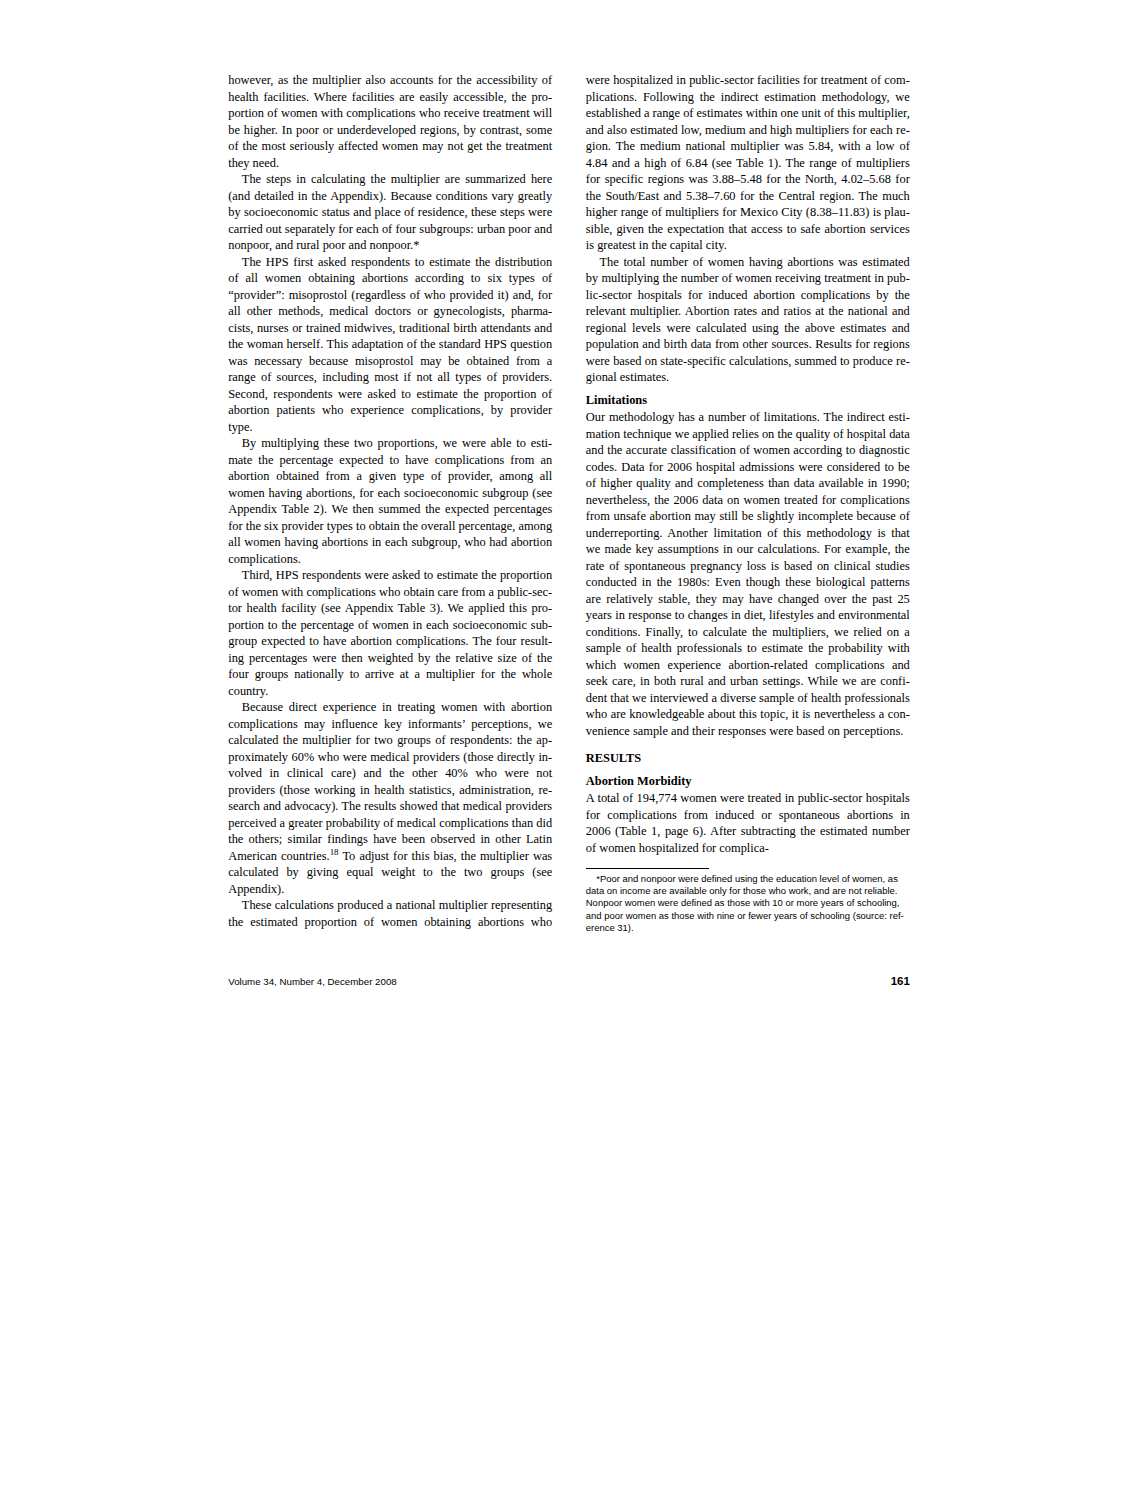however, as the multiplier also accounts for the accessibility of health facilities. Where facilities are easily accessible, the proportion of women with complications who receive treatment will be higher. In poor or underdeveloped regions, by contrast, some of the most seriously affected women may not get the treatment they need.
The steps in calculating the multiplier are summarized here (and detailed in the Appendix). Because conditions vary greatly by socioeconomic status and place of residence, these steps were carried out separately for each of four subgroups: urban poor and nonpoor, and rural poor and nonpoor.*
The HPS first asked respondents to estimate the distribution of all women obtaining abortions according to six types of “provider”: misoprostol (regardless of who provided it) and, for all other methods, medical doctors or gynecologists, pharmacists, nurses or trained midwives, traditional birth attendants and the woman herself. This adaptation of the standard HPS question was necessary because misoprostol may be obtained from a range of sources, including most if not all types of providers. Second, respondents were asked to estimate the proportion of abortion patients who experience complications, by provider type.
By multiplying these two proportions, we were able to estimate the percentage expected to have complications from an abortion obtained from a given type of provider, among all women having abortions, for each socioeconomic subgroup (see Appendix Table 2). We then summed the expected percentages for the six provider types to obtain the overall percentage, among all women having abortions in each subgroup, who had abortion complications.
Third, HPS respondents were asked to estimate the proportion of women with complications who obtain care from a public-sector health facility (see Appendix Table 3). We applied this proportion to the percentage of women in each socioeconomic subgroup expected to have abortion complications. The four resulting percentages were then weighted by the relative size of the four groups nationally to arrive at a multiplier for the whole country.
Because direct experience in treating women with abortion complications may influence key informants’ perceptions, we calculated the multiplier for two groups of respondents: the approximately 60% who were medical providers (those directly involved in clinical care) and the other 40% who were not providers (those working in health statistics, administration, research and advocacy). The results showed that medical providers perceived a greater probability of medical complications than did the others; similar findings have been observed in other Latin American countries.18 To adjust for this bias, the multiplier was calculated by giving equal weight to the two groups (see Appendix).
These calculations produced a national multiplier representing the estimated proportion of women obtaining abortions who were hospitalized in public-sector facilities for treatment of complications. Following the indirect estimation methodology, we established a range of estimates within one unit of this multiplier, and also estimated low, medium and high multipliers for each region. The medium national multiplier was 5.84, with a low of 4.84 and a high of 6.84 (see Table 1). The range of multipliers for specific regions was 3.88–5.48 for the North, 4.02–5.68 for the South/East and 5.38–7.60 for the Central region. The much higher range of multipliers for Mexico City (8.38–11.83) is plausible, given the expectation that access to safe abortion services is greatest in the capital city.
The total number of women having abortions was estimated by multiplying the number of women receiving treatment in public-sector hospitals for induced abortion complications by the relevant multiplier. Abortion rates and ratios at the national and regional levels were calculated using the above estimates and population and birth data from other sources. Results for regions were based on state-specific calculations, summed to produce regional estimates.
Limitations
Our methodology has a number of limitations. The indirect estimation technique we applied relies on the quality of hospital data and the accurate classification of women according to diagnostic codes. Data for 2006 hospital admissions were considered to be of higher quality and completeness than data available in 1990; nevertheless, the 2006 data on women treated for complications from unsafe abortion may still be slightly incomplete because of underreporting. Another limitation of this methodology is that we made key assumptions in our calculations. For example, the rate of spontaneous pregnancy loss is based on clinical studies conducted in the 1980s: Even though these biological patterns are relatively stable, they may have changed over the past 25 years in response to changes in diet, lifestyles and environmental conditions. Finally, to calculate the multipliers, we relied on a sample of health professionals to estimate the probability with which women experience abortion-related complications and seek care, in both rural and urban settings. While we are confident that we interviewed a diverse sample of health professionals who are knowledgeable about this topic, it is nevertheless a convenience sample and their responses were based on perceptions.
RESULTS
Abortion Morbidity
A total of 194,774 women were treated in public-sector hospitals for complications from induced or spontaneous abortions in 2006 (Table 1, page 6). After subtracting the estimated number of women hospitalized for complica-
*Poor and nonpoor were defined using the education level of women, as data on income are available only for those who work, and are not reliable. Nonpoor women were defined as those with 10 or more years of schooling, and poor women as those with nine or fewer years of schooling (source: reference 31).
Volume 34, Number 4, December 2008 161